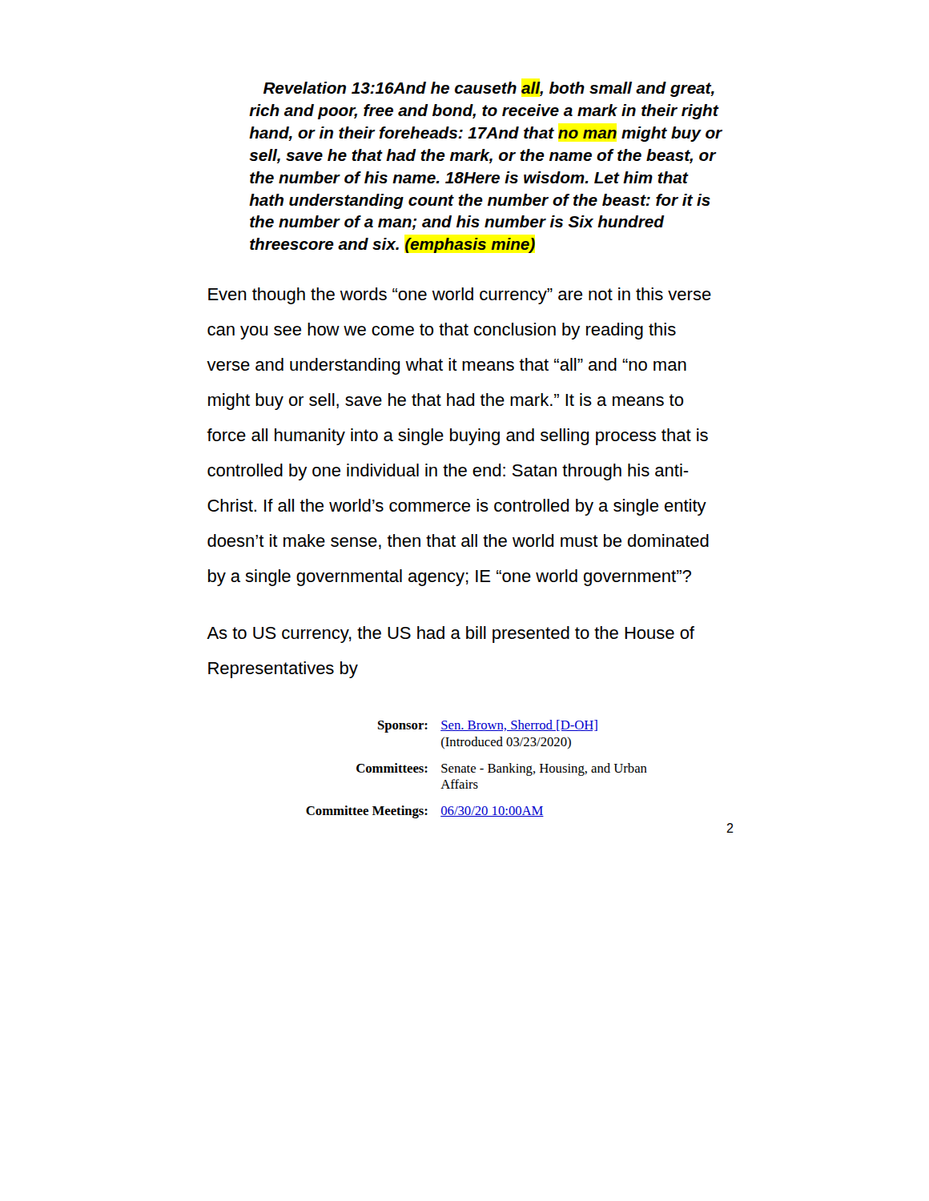Revelation 13:16And he causeth all, both small and great, rich and poor, free and bond, to receive a mark in their right hand, or in their foreheads: 17And that no man might buy or sell, save he that had the mark, or the name of the beast, or the number of his name. 18Here is wisdom. Let him that hath understanding count the number of the beast: for it is the number of a man; and his number is Six hundred threescore and six. (emphasis mine)
Even though the words “one world currency” are not in this verse can you see how we come to that conclusion by reading this verse and understanding what it means that “all” and “no man might buy or sell, save he that had the mark.” It is a means to force all humanity into a single buying and selling process that is controlled by one individual in the end: Satan through his anti-Christ. If all the world’s commerce is controlled by a single entity doesn’t it make sense, then that all the world must be dominated by a single governmental agency; IE “one world government”?
As to US currency, the US had a bill presented to the House of Representatives by
| Sponsor: | Sen. Brown, Sherrod [D-OH] (Introduced 03/23/2020) |
| Committees: | Senate - Banking, Housing, and Urban Affairs |
| Committee Meetings: | 06/30/20 10:00AM |
2